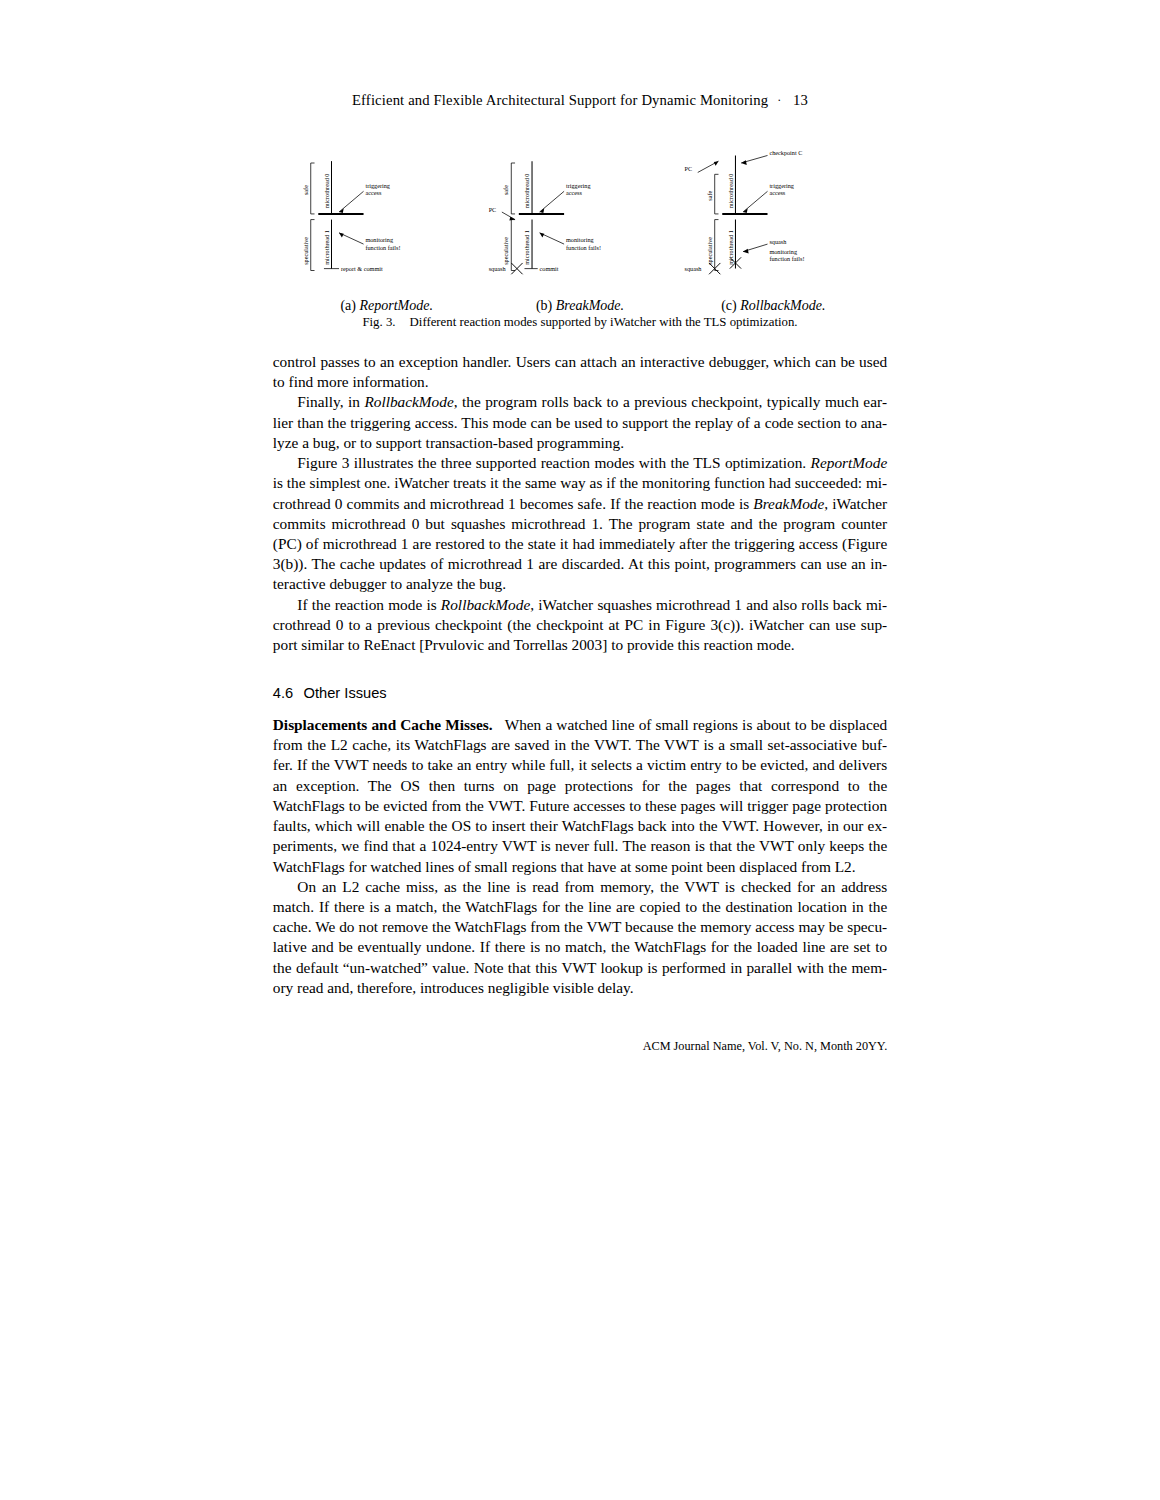Efficient and Flexible Architectural Support for Dynamic Monitoring·13
safe speculative microthread 0 microthread 1 triggering access monitoring function fails! report & commit
(a) ReportMode.
safe speculative microthread 0 microthread 1 PC triggering access monitoring function fails! squash commit
(b) BreakMode.
safe speculative microthread 0 microthread 1 checkpoint C PC triggering access squash squash monitoring function fails!
(c) RollbackMode.
Fig. 3. Different reaction modes supported by iWatcher with the TLS optimization.
control passes to an exception handler. Users can attach an interactive debugger, which can be used to find more information.
Finally, in RollbackMode, the program rolls back to a previous checkpoint, typically much earlier than the triggering access. This mode can be used to support the replay of a code section to analyze a bug, or to support transaction-based programming.
Figure 3 illustrates the three supported reaction modes with the TLS optimization. ReportMode is the simplest one. iWatcher treats it the same way as if the monitoring function had succeeded: microthread 0 commits and microthread 1 becomes safe. If the reaction mode is BreakMode, iWatcher commits microthread 0 but squashes microthread 1. The program state and the program counter (PC) of microthread 1 are restored to the state it had immediately after the triggering access (Figure 3(b)). The cache updates of microthread 1 are discarded. At this point, programmers can use an interactive debugger to analyze the bug.
If the reaction mode is RollbackMode, iWatcher squashes microthread 1 and also rolls back microthread 0 to a previous checkpoint (the checkpoint at PC in Figure 3(c)). iWatcher can use support similar to ReEnact [Prvulovic and Torrellas 2003] to provide this reaction mode.
4.6 Other Issues
Displacements and Cache Misses. When a watched line of small regions is about to be displaced from the L2 cache, its WatchFlags are saved in the VWT. The VWT is a small set-associative buffer. If the VWT needs to take an entry while full, it selects a victim entry to be evicted, and delivers an exception. The OS then turns on page protections for the pages that correspond to the WatchFlags to be evicted from the VWT. Future accesses to these pages will trigger page protection faults, which will enable the OS to insert their WatchFlags back into the VWT. However, in our experiments, we find that a 1024-entry VWT is never full. The reason is that the VWT only keeps the WatchFlags for watched lines of small regions that have at some point been displaced from L2.
On an L2 cache miss, as the line is read from memory, the VWT is checked for an address match. If there is a match, the WatchFlags for the line are copied to the destination location in the cache. We do not remove the WatchFlags from the VWT because the memory access may be speculative and be eventually undone. If there is no match, the WatchFlags for the loaded line are set to the default “un-watched” value. Note that this VWT lookup is performed in parallel with the memory read and, therefore, introduces negligible visible delay.
ACM Journal Name, Vol. V, No. N, Month 20YY.